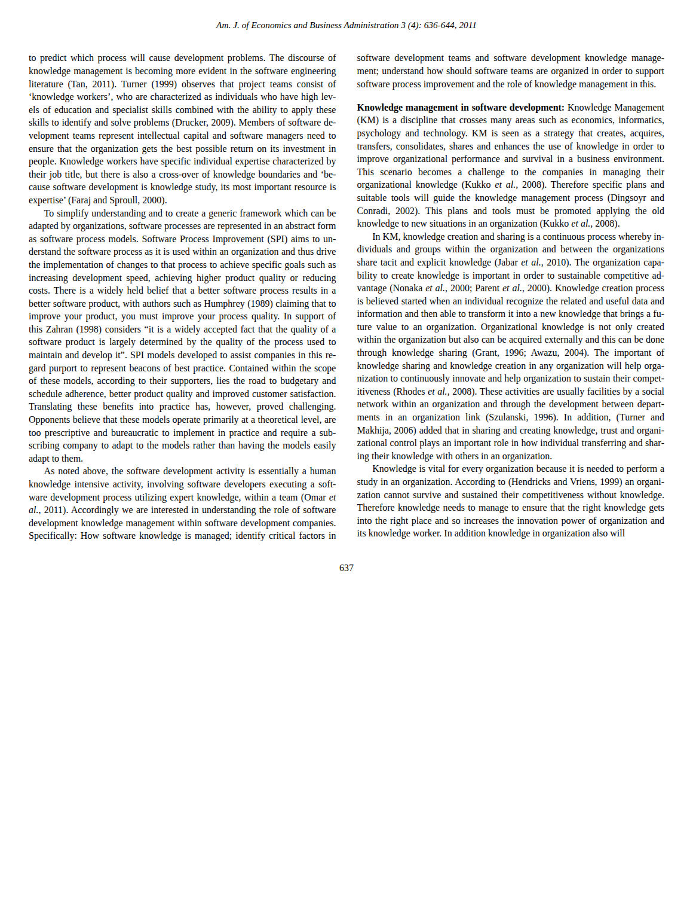Am. J. of Economics and Business Administration 3 (4): 636-644, 2011
to predict which process will cause development problems. The discourse of knowledge management is becoming more evident in the software engineering literature (Tan, 2011). Turner (1999) observes that project teams consist of ‘knowledge workers’, who are characterized as individuals who have high levels of education and specialist skills combined with the ability to apply these skills to identify and solve problems (Drucker, 2009). Members of software development teams represent intellectual capital and software managers need to ensure that the organization gets the best possible return on its investment in people. Knowledge workers have specific individual expertise characterized by their job title, but there is also a cross-over of knowledge boundaries and ‘because software development is knowledge study, its most important resource is expertise’ (Faraj and Sproull, 2000).
To simplify understanding and to create a generic framework which can be adapted by organizations, software processes are represented in an abstract form as software process models. Software Process Improvement (SPI) aims to understand the software process as it is used within an organization and thus drive the implementation of changes to that process to achieve specific goals such as increasing development speed, achieving higher product quality or reducing costs. There is a widely held belief that a better software process results in a better software product, with authors such as Humphrey (1989) claiming that to improve your product, you must improve your process quality. In support of this Zahran (1998) considers “it is a widely accepted fact that the quality of a software product is largely determined by the quality of the process used to maintain and develop it”. SPI models developed to assist companies in this regard purport to represent beacons of best practice. Contained within the scope of these models, according to their supporters, lies the road to budgetary and schedule adherence, better product quality and improved customer satisfaction. Translating these benefits into practice has, however, proved challenging. Opponents believe that these models operate primarily at a theoretical level, are too prescriptive and bureaucratic to implement in practice and require a subscribing company to adapt to the models rather than having the models easily adapt to them.
As noted above, the software development activity is essentially a human knowledge intensive activity, involving software developers executing a software development process utilizing expert knowledge, within a team (Omar et al., 2011). Accordingly we are interested in understanding the role of software development knowledge management within software development companies. Specifically: How software knowledge is managed; identify critical factors in software development teams and software development knowledge management; understand how should software teams are organized in order to support software process improvement and the role of knowledge management in this.
Knowledge management in software development:
Knowledge Management (KM) is a discipline that crosses many areas such as economics, informatics, psychology and technology. KM is seen as a strategy that creates, acquires, transfers, consolidates, shares and enhances the use of knowledge in order to improve organizational performance and survival in a business environment. This scenario becomes a challenge to the companies in managing their organizational knowledge (Kukko et al., 2008). Therefore specific plans and suitable tools will guide the knowledge management process (Dingsoyr and Conradi, 2002). This plans and tools must be promoted applying the old knowledge to new situations in an organization (Kukko et al., 2008).
In KM, knowledge creation and sharing is a continuous process whereby individuals and groups within the organization and between the organizations share tacit and explicit knowledge (Jabar et al., 2010). The organization capability to create knowledge is important in order to sustainable competitive advantage (Nonaka et al., 2000; Parent et al., 2000). Knowledge creation process is believed started when an individual recognize the related and useful data and information and then able to transform it into a new knowledge that brings a future value to an organization. Organizational knowledge is not only created within the organization but also can be acquired externally and this can be done through knowledge sharing (Grant, 1996; Awazu, 2004). The important of knowledge sharing and knowledge creation in any organization will help organization to continuously innovate and help organization to sustain their competitiveness (Rhodes et al., 2008). These activities are usually facilities by a social network within an organization and through the development between departments in an organization link (Szulanski, 1996). In addition, (Turner and Makhija, 2006) added that in sharing and creating knowledge, trust and organizational control plays an important role in how individual transferring and sharing their knowledge with others in an organization.
Knowledge is vital for every organization because it is needed to perform a study in an organization. According to (Hendricks and Vriens, 1999) an organization cannot survive and sustained their competitiveness without knowledge. Therefore knowledge needs to manage to ensure that the right knowledge gets into the right place and so increases the innovation power of organization and its knowledge worker. In addition knowledge in organization also will
637